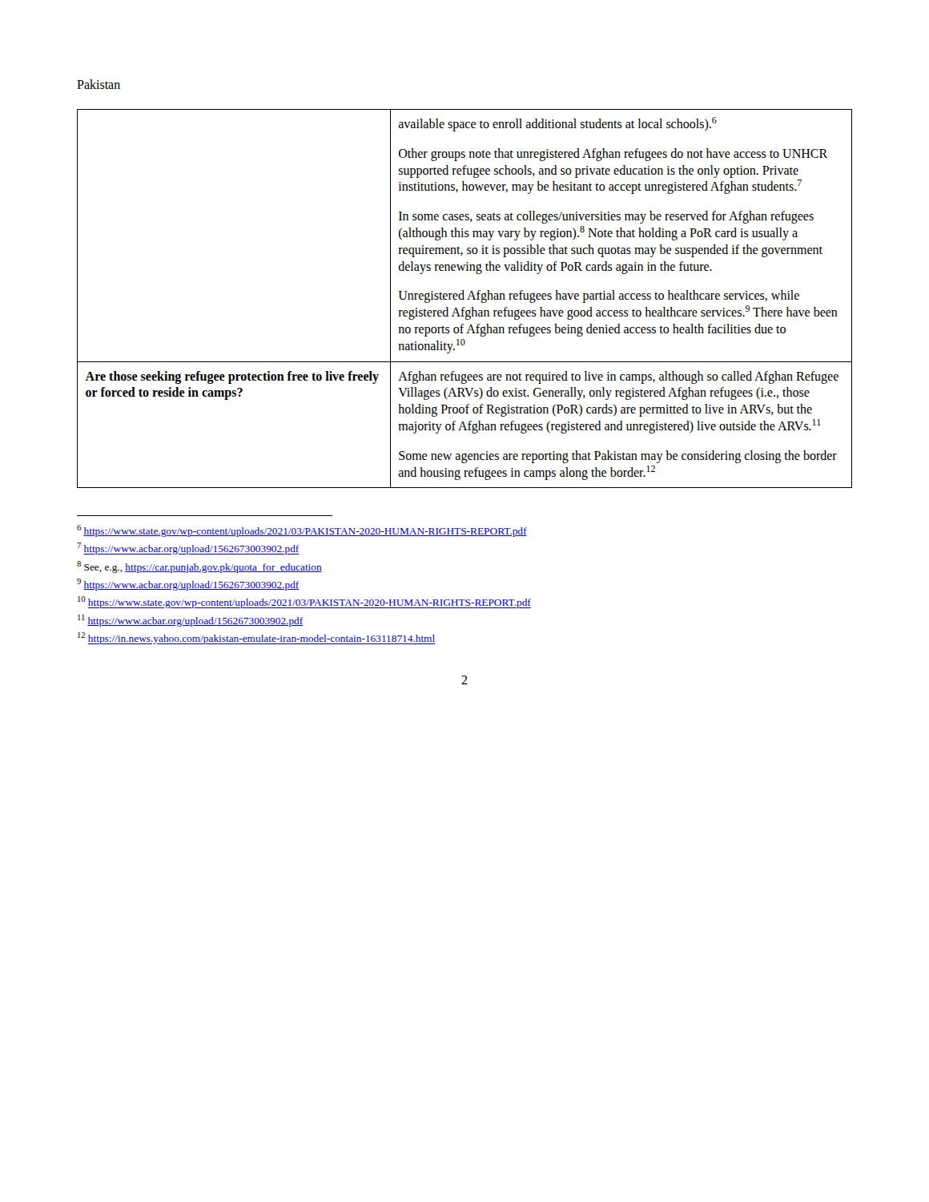Pakistan
| | available space to enroll additional students at local schools). 6 Other groups note that unregistered Afghan refugees do not have access to UNHCR supported refugee schools, and so private education is the only option. Private institutions, however, may be hesitant to accept unregistered Afghan students. 7 In some cases, seats at colleges/universities may be reserved for Afghan refugees (although this may vary by region). 8 Note that holding a PoR card is usually a requirement, so it is possible that such quotas may be suspended if the government delays renewing the validity of PoR cards again in the future. Unregistered Afghan refugees have partial access to healthcare services, while registered Afghan refugees have good access to healthcare services. 9 There have been no reports of Afghan refugees being denied access to health facilities due to nationality. 10 |
| Are those seeking refugee protection free to live freely or forced to reside in camps? | Afghan refugees are not required to live in camps, although so called Afghan Refugee Villages (ARVs) do exist. Generally, only registered Afghan refugees (i.e., those holding Proof of Registration (PoR) cards) are permitted to live in ARVs, but the majority of Afghan refugees (registered and unregistered) live outside the ARVs. 11 Some new agencies are reporting that Pakistan may be considering closing the border and housing refugees in camps along the border. 12 |
6 https://www.state.gov/wp-content/uploads/2021/03/PAKISTAN-2020-HUMAN-RIGHTS-REPORT.pdf
7 https://www.acbar.org/upload/1562673003902.pdf
8 See, e.g., https://car.punjab.gov.pk/quota_for_education
9 https://www.acbar.org/upload/1562673003902.pdf
10 https://www.state.gov/wp-content/uploads/2021/03/PAKISTAN-2020-HUMAN-RIGHTS-REPORT.pdf
11 https://www.acbar.org/upload/1562673003902.pdf
12 https://in.news.yahoo.com/pakistan-emulate-iran-model-contain-163118714.html
2